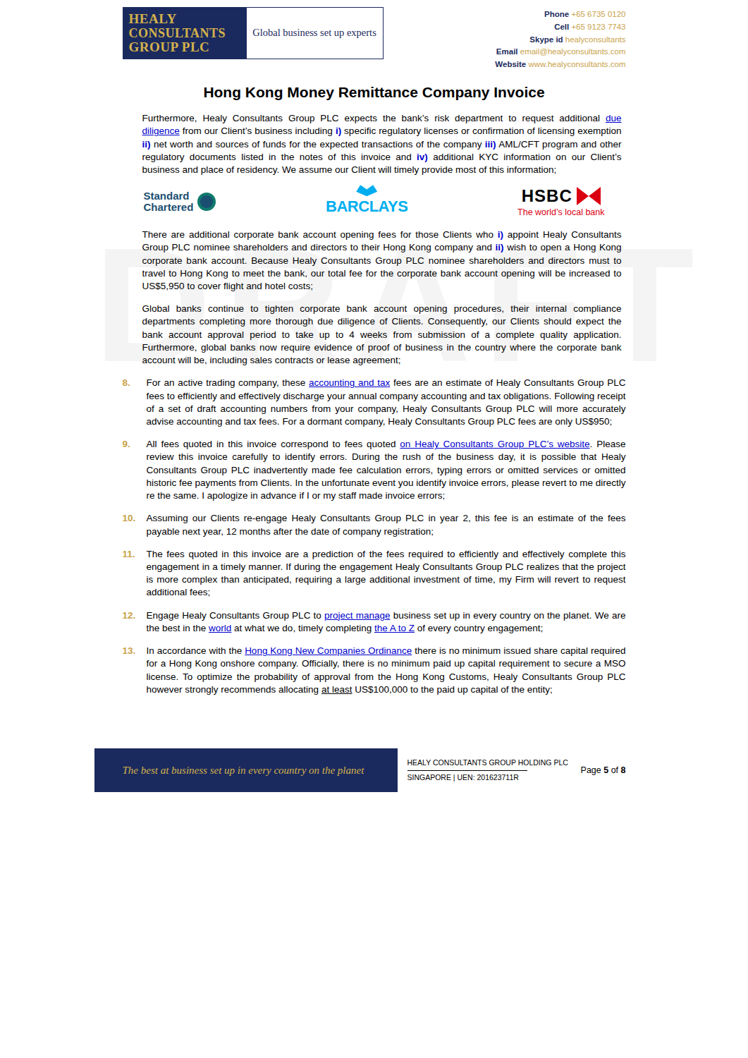DRAFT
HEALY
CONSULTANTS
GROUP PLC
Global business set up experts
Phone +65 6735 0120
Cell +65 9123 7743
Skype id healyconsultants
Email email@healyconsultants.com
Website www.healyconsultants.com
Hong Kong Money Remittance Company Invoice
Furthermore, Healy Consultants Group PLC expects the bank’s risk department to request additional due diligence from our Client’s business including i) specific regulatory licenses or confirmation of licensing exemption ii) net worth and sources of funds for the expected transactions of the company iii) AML/CFT program and other regulatory documents listed in the notes of this invoice and iv) additional KYC information on our Client’s business and place of residency. We assume our Client will timely provide most of this information;
Standard
Chartered
BARCLAYS
HSBC
The world’s local bank
There are additional corporate bank account opening fees for those Clients who i) appoint Healy Consultants Group PLC nominee shareholders and directors to their Hong Kong company and ii) wish to open a Hong Kong corporate bank account. Because Healy Consultants Group PLC nominee shareholders and directors must to travel to Hong Kong to meet the bank, our total fee for the corporate bank account opening will be increased to US$5,950 to cover flight and hotel costs;
Global banks continue to tighten corporate bank account opening procedures, their internal compliance departments completing more thorough due diligence of Clients. Consequently, our Clients should expect the bank account approval period to take up to 4 weeks from submission of a complete quality application. Furthermore, global banks now require evidence of proof of business in the country where the corporate bank account will be, including sales contracts or lease agreement;
8. For an active trading company, these accounting and tax fees are an estimate of Healy Consultants Group PLC fees to efficiently and effectively discharge your annual company accounting and tax obligations. Following receipt of a set of draft accounting numbers from your company, Healy Consultants Group PLC will more accurately advise accounting and tax fees. For a dormant company, Healy Consultants Group PLC fees are only US$950;
9. All fees quoted in this invoice correspond to fees quoted on Healy Consultants Group PLC’s website. Please review this invoice carefully to identify errors. During the rush of the business day, it is possible that Healy Consultants Group PLC inadvertently made fee calculation errors, typing errors or omitted services or omitted historic fee payments from Clients. In the unfortunate event you identify invoice errors, please revert to me directly re the same. I apologize in advance if I or my staff made invoice errors;
10. Assuming our Clients re-engage Healy Consultants Group PLC in year 2, this fee is an estimate of the fees payable next year, 12 months after the date of company registration;
11. The fees quoted in this invoice are a prediction of the fees required to efficiently and effectively complete this engagement in a timely manner. If during the engagement Healy Consultants Group PLC realizes that the project is more complex than anticipated, requiring a large additional investment of time, my Firm will revert to request additional fees;
12. Engage Healy Consultants Group PLC to project manage business set up in every country on the planet. We are the best in the world at what we do, timely completing the A to Z of every country engagement;
13. In accordance with the Hong Kong New Companies Ordinance there is no minimum issued share capital required for a Hong Kong onshore company. Officially, there is no minimum paid up capital requirement to secure a MSO license. To optimize the probability of approval from the Hong Kong Customs, Healy Consultants Group PLC however strongly recommends allocating at least US$100,000 to the paid up capital of the entity;
The best at business set up in every country on the planet
HEALY CONSULTANTS GROUP HOLDING PLC
SINGAPORE | UEN: 201623711R
Page 5 of 8